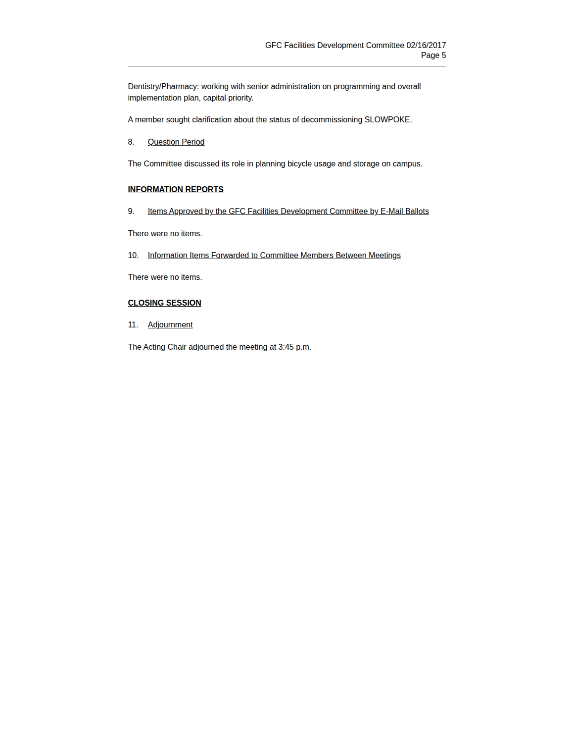GFC Facilities Development Committee 02/16/2017 Page 5
Dentistry/Pharmacy: working with senior administration on programming and overall implementation plan, capital priority.
A member sought clarification about the status of decommissioning SLOWPOKE.
8. Question Period
The Committee discussed its role in planning bicycle usage and storage on campus.
INFORMATION REPORTS
9. Items Approved by the GFC Facilities Development Committee by E-Mail Ballots
There were no items.
10. Information Items Forwarded to Committee Members Between Meetings
There were no items.
CLOSING SESSION
11. Adjournment
The Acting Chair adjourned the meeting at 3:45 p.m.